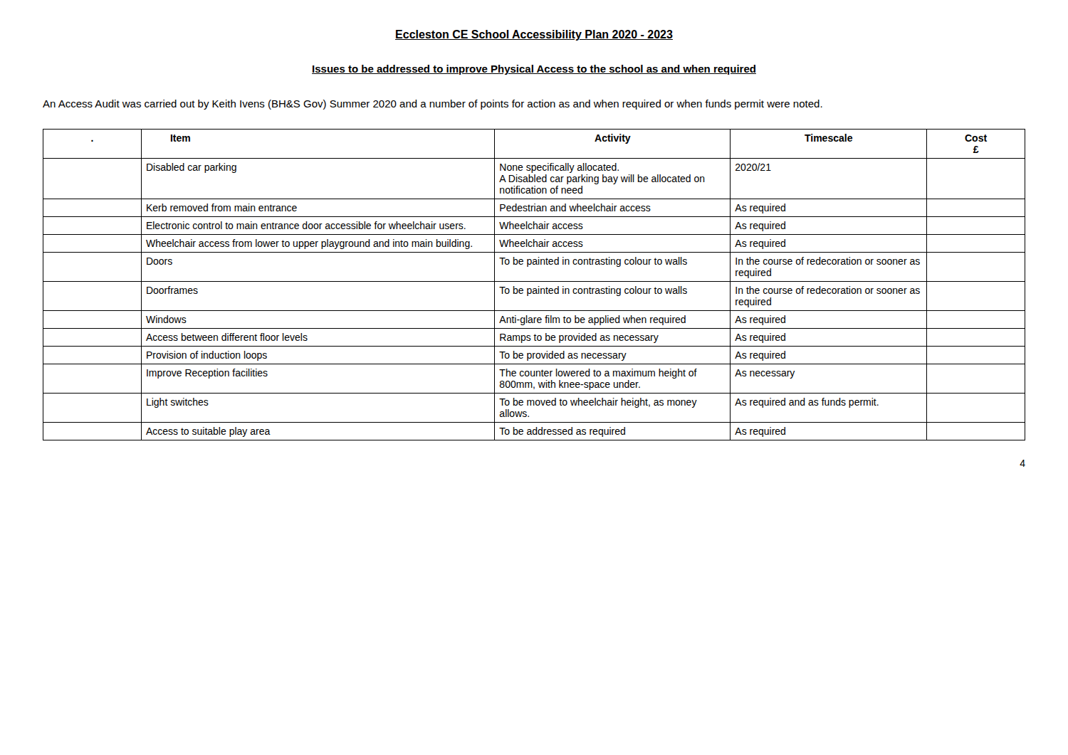Eccleston CE School Accessibility Plan 2020 - 2023
Issues to be addressed to improve Physical Access to the school as and when required
An Access Audit was carried out by Keith Ivens (BH&S Gov) Summer 2020 and a number of points for action as and when required or when funds permit were noted.
| . | Item | Activity | Timescale | Cost £ |
| --- | --- | --- | --- | --- |
| | Disabled car parking | None specifically allocated. A Disabled car parking bay will be allocated on notification of need | 2020/21 | |
| | Kerb removed from main entrance | Pedestrian and wheelchair access | As required | |
| | Electronic control to main entrance door accessible for wheelchair users. | Wheelchair access | As required | |
| | Wheelchair access from lower to upper playground and into main building. | Wheelchair access | As required | |
| | Doors | To be painted in contrasting colour to walls | In the course of redecoration or sooner as required | |
| | Doorframes | To be painted in contrasting colour to walls | In the course of redecoration or sooner as required | |
| | Windows | Anti-glare film to be applied when required | As required | |
| | Access between different floor levels | Ramps to be provided as necessary | As required | |
| | Provision of induction loops | To be provided as necessary | As required | |
| | Improve Reception facilities | The counter lowered to a maximum height of 800mm, with knee-space under. | As necessary | |
| | Light switches | To be moved to wheelchair height, as money allows. | As required and as funds permit. | |
| | Access to suitable play area | To be addressed as required | As required | |
4